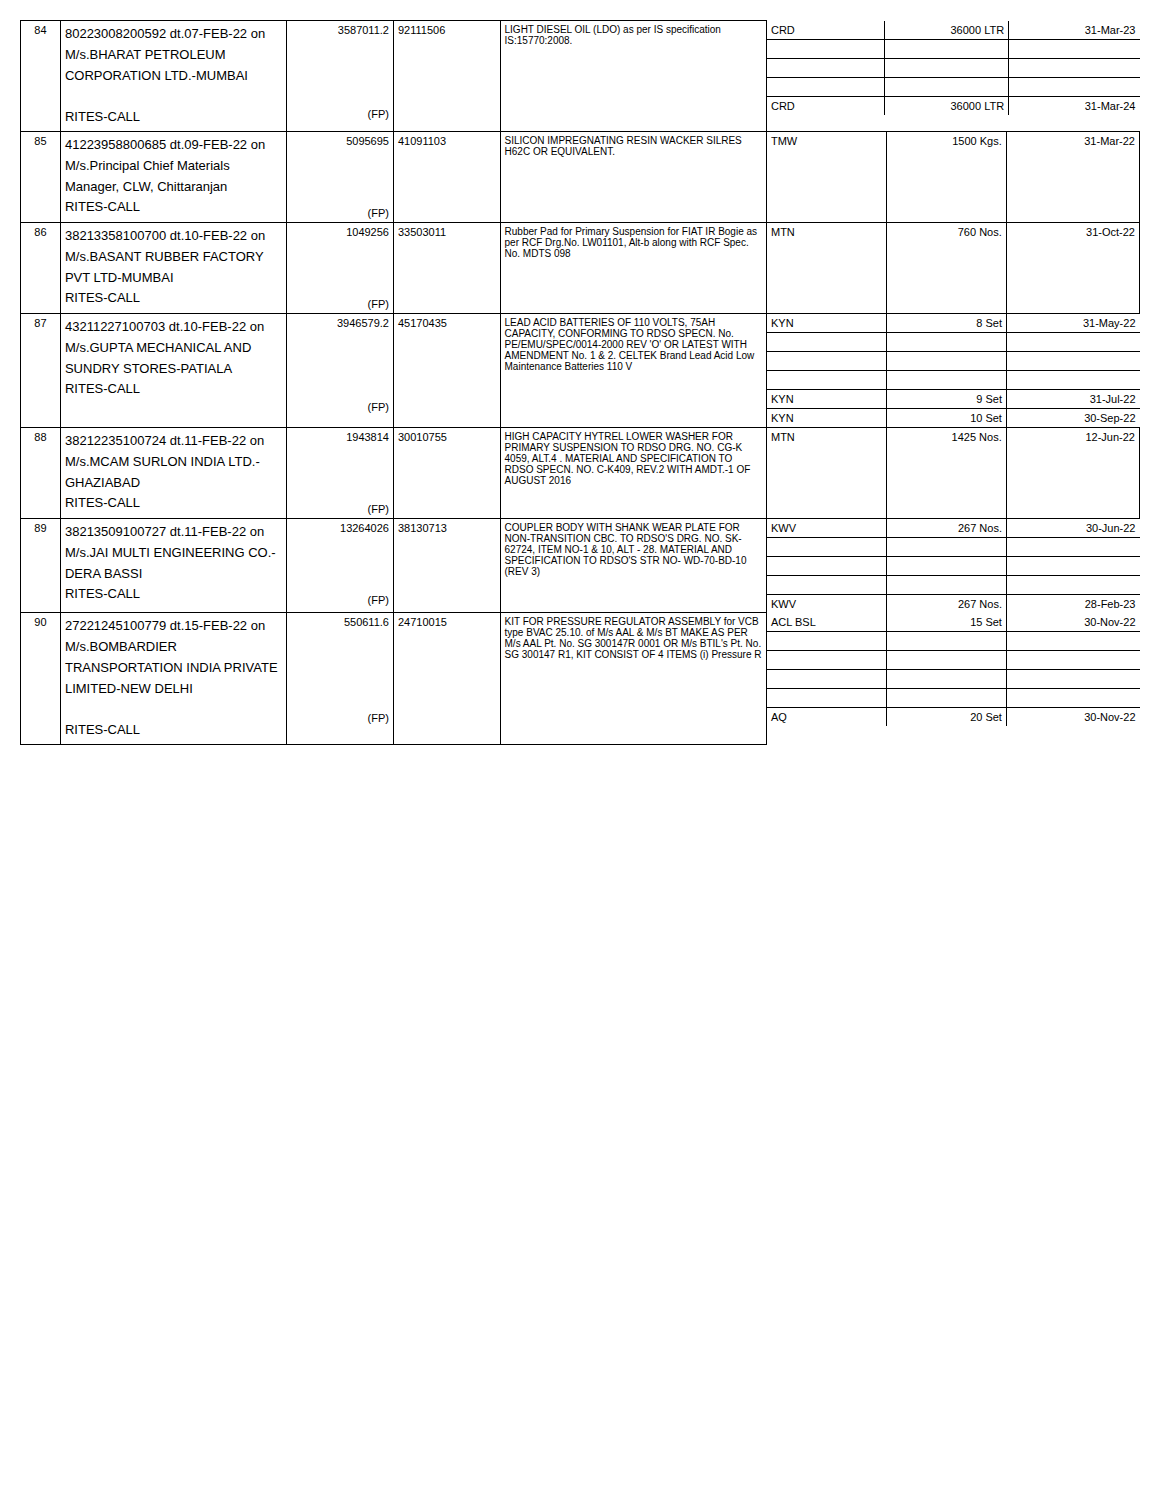| 84 | 80223008200592 dt.07-FEB-22 on M/s.BHARAT PETROLEUM CORPORATION LTD.-MUMBAI RITES-CALL | 3587011.2 (FP) | 92111506 | LIGHT DIESEL OIL (LDO) as per IS specification IS:15770:2008. | / CRD / 36000 LTR / 31-Mar-23 / / CRD / 36000 LTR / 31-Mar-24 / |
| 85 | 41223958800685 dt.09-FEB-22 on M/s.Principal Chief Materials Manager, CLW, Chittaranjan RITES-CALL | 5095695 (FP) | 41091103 | SILICON IMPREGNATING RESIN WACKER SILRES H62C OR EQUIVALENT. | TMW | 1500 Kgs. | 31-Mar-22 |
| 86 | 38213358100700 dt.10-FEB-22 on M/s.BASANT RUBBER FACTORY PVT LTD-MUMBAI RITES-CALL | 1049256 (FP) | 33503011 | Rubber Pad for Primary Suspension for FIAT IR Bogie as per RCF Drg.No. LW01101, Alt-b along with RCF Spec. No. MDTS 098 | MTN | 760 Nos. | 31-Oct-22 |
| 87 | 43211227100703 dt.10-FEB-22 on M/s.GUPTA MECHANICAL AND SUNDRY STORES-PATIALA RITES-CALL | 3946579.2 (FP) | 45170435 | LEAD ACID BATTERIES OF 110 VOLTS, 75AH CAPACITY, CONFORMING TO RDSO SPECN. No. PE/EMU/SPEC/0014-2000 REV 'O' OR LATEST WITH AMENDMENT No. 1 & 2. CELTEK Brand Lead Acid Low Maintenance Batteries 110 V | / KYN / 8 Set / 31-May-22 / / KYN / 9 Set / 31-Jul-22 / / KYN / 10 Set / 30-Sep-22 / |
| 88 | 38212235100724 dt.11-FEB-22 on M/s.MCAM SURLON INDIA LTD.-GHAZIABAD RITES-CALL | 1943814 (FP) | 30010755 | HIGH CAPACITY HYTREL LOWER WASHER FOR PRIMARY SUSPENSION TO RDSO DRG. NO. CG-K 4059, ALT.4 . MATERIAL AND SPECIFICATION TO RDSO SPECN. NO. C-K409, REV.2 WITH AMDT.-1 OF AUGUST 2016 | MTN | 1425 Nos. | 12-Jun-22 |
| 89 | 38213509100727 dt.11-FEB-22 on M/s.JAI MULTI ENGINEERING CO.-DERA BASSI RITES-CALL | 13264026 (FP) | 38130713 | COUPLER BODY WITH SHANK WEAR PLATE FOR NON-TRANSITION CBC. TO RDSO'S DRG. NO. SK-62724, ITEM NO-1 & 10, ALT - 28. MATERIAL AND SPECIFICATION TO RDSO'S STR NO- WD-70-BD-10 (REV 3) | / KWV / 267 Nos. / 30-Jun-22 / / KWV / 267 Nos. / 28-Feb-23 / |
| 90 | 27221245100779 dt.15-FEB-22 on M/s.BOMBARDIER TRANSPORTATION INDIA PRIVATE LIMITED-NEW DELHI RITES-CALL | 550611.6 (FP) | 24710015 | KIT FOR PRESSURE REGULATOR ASSEMBLY for VCB type BVAC 25.10. of M/s AAL & M/s BT MAKE AS PER M/s AAL Pt. No. SG 300147R 0001 OR M/s BTIL's Pt. No. SG 300147 R1, KIT CONSIST OF 4 ITEMS (i) Pressure R | / ACL BSL / 15 Set / 30-Nov-22 / / AQ / 20 Set / 30-Nov-22 / |